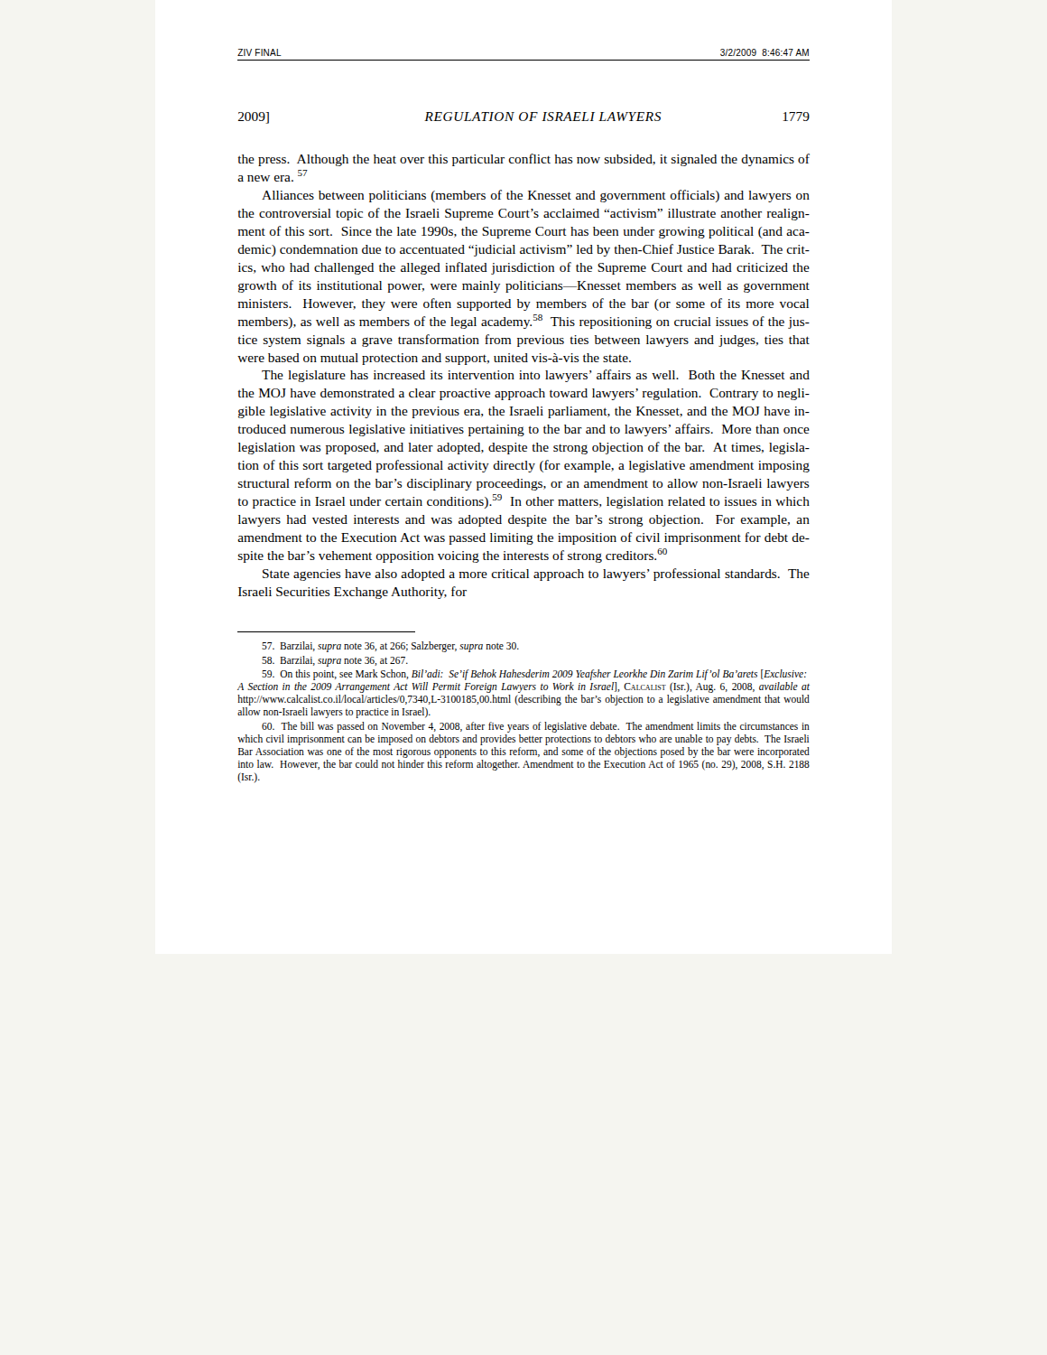ZIV FINAL 3/2/2009 8:46:47 AM
2009] REGULATION OF ISRAELI LAWYERS 1779
the press. Although the heat over this particular conflict has now subsided, it signaled the dynamics of a new era. 57
Alliances between politicians (members of the Knesset and government officials) and lawyers on the controversial topic of the Israeli Supreme Court’s acclaimed “activism” illustrate another realignment of this sort. Since the late 1990s, the Supreme Court has been under growing political (and academic) condemnation due to accentuated “judicial activism” led by then-Chief Justice Barak. The critics, who had challenged the alleged inflated jurisdiction of the Supreme Court and had criticized the growth of its institutional power, were mainly politicians—Knesset members as well as government ministers. However, they were often supported by members of the bar (or some of its more vocal members), as well as members of the legal academy.58 This repositioning on crucial issues of the justice system signals a grave transformation from previous ties between lawyers and judges, ties that were based on mutual protection and support, united vis-à-vis the state.
The legislature has increased its intervention into lawyers’ affairs as well. Both the Knesset and the MOJ have demonstrated a clear proactive approach toward lawyers’ regulation. Contrary to negligible legislative activity in the previous era, the Israeli parliament, the Knesset, and the MOJ have introduced numerous legislative initiatives pertaining to the bar and to lawyers’ affairs. More than once legislation was proposed, and later adopted, despite the strong objection of the bar. At times, legislation of this sort targeted professional activity directly (for example, a legislative amendment imposing structural reform on the bar’s disciplinary proceedings, or an amendment to allow non-Israeli lawyers to practice in Israel under certain conditions).59 In other matters, legislation related to issues in which lawyers had vested interests and was adopted despite the bar’s strong objection. For example, an amendment to the Execution Act was passed limiting the imposition of civil imprisonment for debt despite the bar’s vehement opposition voicing the interests of strong creditors.60
State agencies have also adopted a more critical approach to lawyers’ professional standards. The Israeli Securities Exchange Authority, for
57. Barzilai, supra note 36, at 266; Salzberger, supra note 30.
58. Barzilai, supra note 36, at 267.
59. On this point, see Mark Schon, Bil’adi: Se’if Behok Hahesderim 2009 Yeafsher Leorkhe Din Zarim Lif’ol Ba’arets [Exclusive: A Section in the 2009 Arrangement Act Will Permit Foreign Lawyers to Work in Israel], Calcalist (Isr.), Aug. 6, 2008, available at http://www.calcalist.co.il/local/articles/0,7340,L-3100185,00.html (describing the bar’s objection to a legislative amendment that would allow non-Israeli lawyers to practice in Israel).
60. The bill was passed on November 4, 2008, after five years of legislative debate. The amendment limits the circumstances in which civil imprisonment can be imposed on debtors and provides better protections to debtors who are unable to pay debts. The Israeli Bar Association was one of the most rigorous opponents to this reform, and some of the objections posed by the bar were incorporated into law. However, the bar could not hinder this reform altogether. Amendment to the Execution Act of 1965 (no. 29), 2008, S.H. 2188 (Isr.).